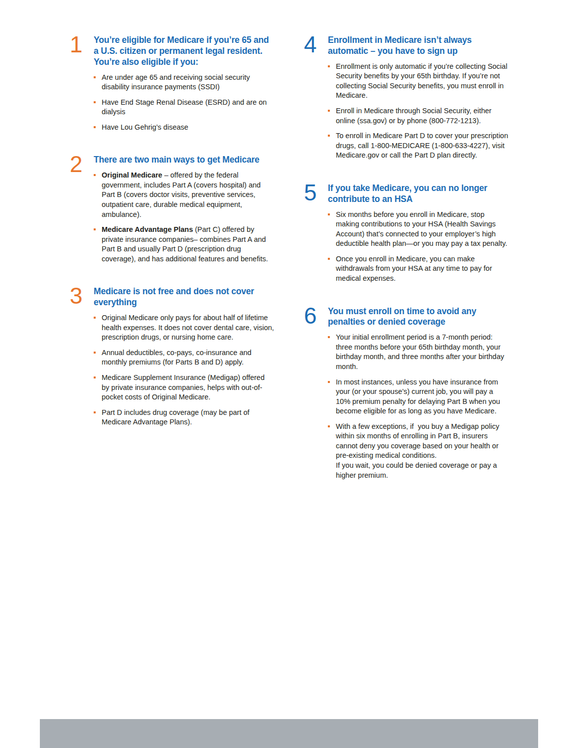1
You’re eligible for Medicare if you’re 65 and a U.S. citizen or permanent legal resident. You’re also eligible if you:
Are under age 65 and receiving social security disability insurance payments (SSDI)
Have End Stage Renal Disease (ESRD) and are on dialysis
Have Lou Gehrig’s disease
2
There are two main ways to get Medicare
Original Medicare – offered by the federal government, includes Part A (covers hospital) and Part B (covers doctor visits, preventive services, outpatient care, durable medical equipment, ambulance).
Medicare Advantage Plans (Part C) offered by private insurance companies– combines Part A and Part B and usually Part D (prescription drug coverage), and has additional features and benefits.
3
Medicare is not free and does not cover everything
Original Medicare only pays for about half of lifetime health expenses. It does not cover dental care, vision, prescription drugs, or nursing home care.
Annual deductibles, co-pays, co-insurance and monthly premiums (for Parts B and D) apply.
Medicare Supplement Insurance (Medigap) offered by private insurance companies, helps with out-of-pocket costs of Original Medicare.
Part D includes drug coverage (may be part of Medicare Advantage Plans).
4
Enrollment in Medicare isn’t always automatic – you have to sign up
Enrollment is only automatic if you’re collecting Social Security benefits by your 65th birthday. If you’re not collecting Social Security benefits, you must enroll in Medicare.
Enroll in Medicare through Social Security, either online (ssa.gov) or by phone (800-772-1213).
To enroll in Medicare Part D to cover your prescription drugs, call 1-800-MEDICARE (1-800-633-4227), visit Medicare.gov or call the Part D plan directly.
5
If you take Medicare, you can no longer contribute to an HSA
Six months before you enroll in Medicare, stop making contributions to your HSA (Health Savings Account) that’s connected to your employer’s high deductible health plan—or you may pay a tax penalty.
Once you enroll in Medicare, you can make withdrawals from your HSA at any time to pay for medical expenses.
6
You must enroll on time to avoid any penalties or denied coverage
Your initial enrollment period is a 7-month period: three months before your 65th birthday month, your birthday month, and three months after your birthday month.
In most instances, unless you have insurance from your (or your spouse’s) current job, you will pay a 10% premium penalty for delaying Part B when you become eligible for as long as you have Medicare.
With a few exceptions, if you buy a Medigap policy within six months of enrolling in Part B, insurers cannot deny you coverage based on your health or pre-existing medical conditions.
If you wait, you could be denied coverage or pay a higher premium.